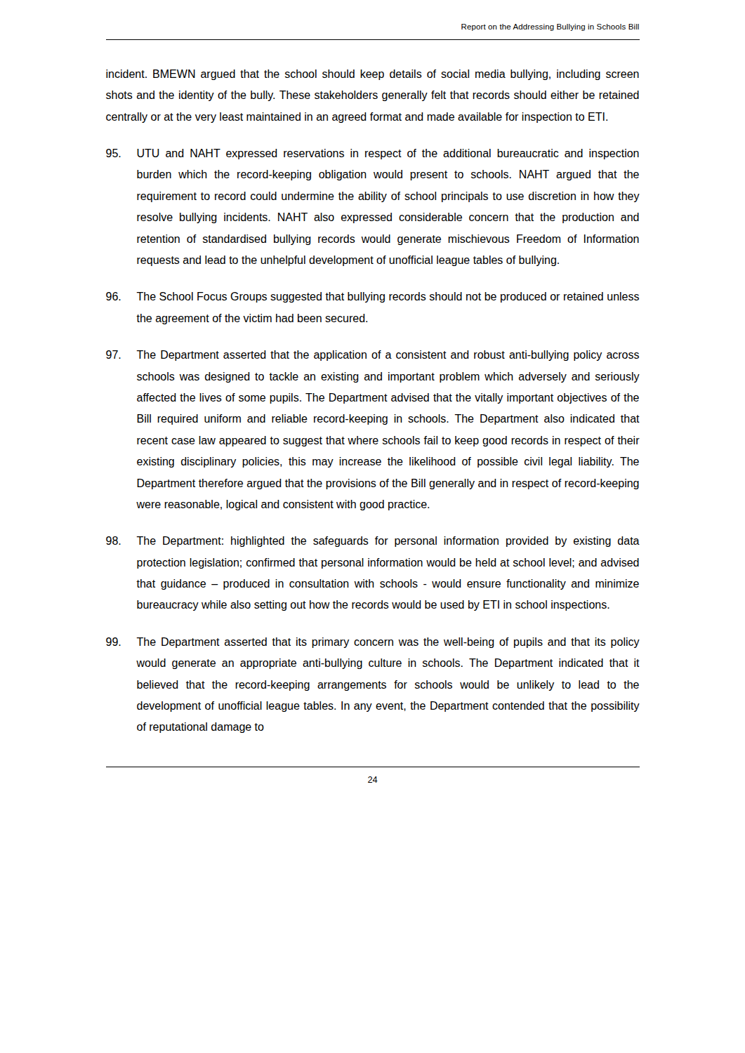Report on the Addressing Bullying in Schools Bill
incident. BMEWN argued that the school should keep details of social media bullying, including screen shots and the identity of the bully. These stakeholders generally felt that records should either be retained centrally or at the very least maintained in an agreed format and made available for inspection to ETI.
UTU and NAHT expressed reservations in respect of the additional bureaucratic and inspection burden which the record-keeping obligation would present to schools. NAHT argued that the requirement to record could undermine the ability of school principals to use discretion in how they resolve bullying incidents. NAHT also expressed considerable concern that the production and retention of standardised bullying records would generate mischievous Freedom of Information requests and lead to the unhelpful development of unofficial league tables of bullying.
The School Focus Groups suggested that bullying records should not be produced or retained unless the agreement of the victim had been secured.
The Department asserted that the application of a consistent and robust anti-bullying policy across schools was designed to tackle an existing and important problem which adversely and seriously affected the lives of some pupils. The Department advised that the vitally important objectives of the Bill required uniform and reliable record-keeping in schools. The Department also indicated that recent case law appeared to suggest that where schools fail to keep good records in respect of their existing disciplinary policies, this may increase the likelihood of possible civil legal liability. The Department therefore argued that the provisions of the Bill generally and in respect of record-keeping were reasonable, logical and consistent with good practice.
The Department: highlighted the safeguards for personal information provided by existing data protection legislation; confirmed that personal information would be held at school level; and advised that guidance – produced in consultation with schools - would ensure functionality and minimize bureaucracy while also setting out how the records would be used by ETI in school inspections.
The Department asserted that its primary concern was the well-being of pupils and that its policy would generate an appropriate anti-bullying culture in schools. The Department indicated that it believed that the record-keeping arrangements for schools would be unlikely to lead to the development of unofficial league tables. In any event, the Department contended that the possibility of reputational damage to
24